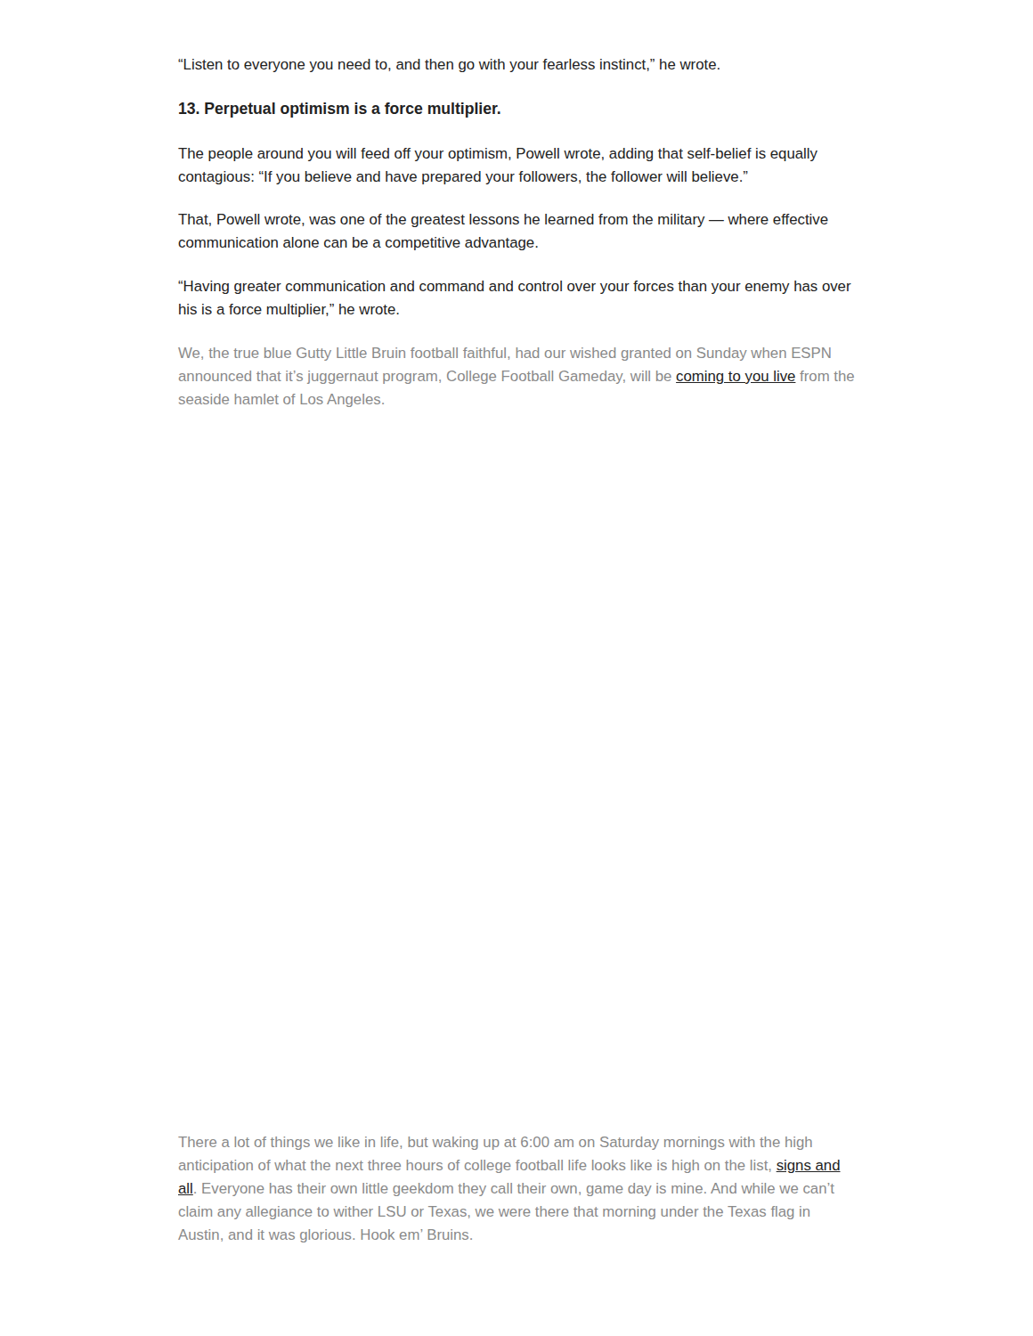“Listen to everyone you need to, and then go with your fearless instinct,” he wrote.
13. Perpetual optimism is a force multiplier.
The people around you will feed off your optimism, Powell wrote, adding that self-belief is equally contagious: “If you believe and have prepared your followers, the follower will believe.”
That, Powell wrote, was one of the greatest lessons he learned from the military — where effective communication alone can be a competitive advantage.
“Having greater communication and command and control over your forces than your enemy has over his is a force multiplier,” he wrote.
We, the true blue Gutty Little Bruin football faithful, had our wished granted on Sunday when ESPN announced that it’s juggernaut program, College Football Gameday, will be coming to you live from the seaside hamlet of Los Angeles.
There a lot of things we like in life, but waking up at 6:00 am on Saturday mornings with the high anticipation of what the next three hours of college football life looks like is high on the list, signs and all. Everyone has their own little geekdom they call their own, game day is mine. And while we can’t claim any allegiance to wither LSU or Texas, we were there that morning under the Texas flag in Austin, and it was glorious. Hook em’ Bruins.